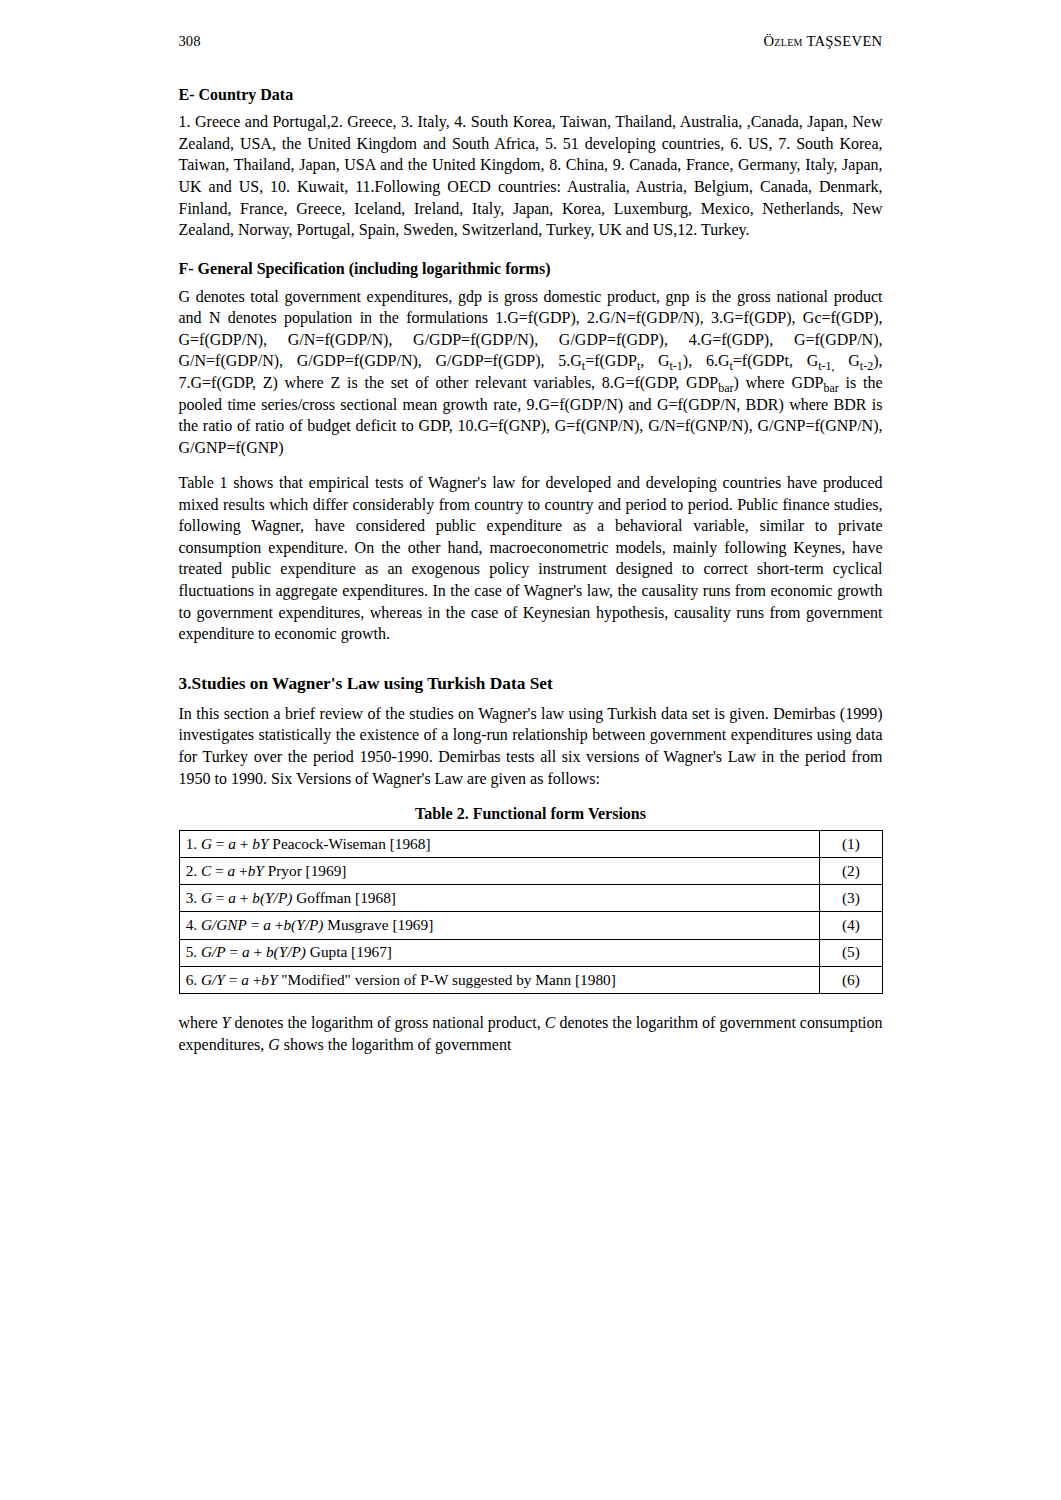308 Özlem TAŞSEVEN
E- Country Data
1. Greece and Portugal,2. Greece, 3. Italy, 4. South Korea, Taiwan, Thailand, Australia, ,Canada, Japan, New Zealand, USA, the United Kingdom and South Africa, 5. 51 developing countries, 6. US, 7. South Korea, Taiwan, Thailand, Japan, USA and the United Kingdom, 8. China, 9. Canada, France, Germany, Italy, Japan, UK and US, 10. Kuwait, 11.Following OECD countries: Australia, Austria, Belgium, Canada, Denmark, Finland, France, Greece, Iceland, Ireland, Italy, Japan, Korea, Luxemburg, Mexico, Netherlands, New Zealand, Norway, Portugal, Spain, Sweden, Switzerland, Turkey, UK and US,12. Turkey.
F- General Specification (including logarithmic forms)
G denotes total government expenditures, gdp is gross domestic product, gnp is the gross national product and N denotes population in the formulations 1.G=f(GDP), 2.G/N=f(GDP/N), 3.G=f(GDP), Gc=f(GDP), G=f(GDP/N), G/N=f(GDP/N), G/GDP=f(GDP/N), G/GDP=f(GDP), 4.G=f(GDP), G=f(GDP/N), G/N=f(GDP/N), G/GDP=f(GDP/N), G/GDP=f(GDP), 5.Gt=f(GDPt, Gt-1), 6.Gt=f(GDPt, Gt-1, Gt-2), 7.G=f(GDP, Z) where Z is the set of other relevant variables, 8.G=f(GDP, GDPbar) where GDPbar is the pooled time series/cross sectional mean growth rate, 9.G=f(GDP/N) and G=f(GDP/N, BDR) where BDR is the ratio of ratio of budget deficit to GDP, 10.G=f(GNP), G=f(GNP/N), G/N=f(GNP/N), G/GNP=f(GNP/N), G/GNP=f(GNP)
Table 1 shows that empirical tests of Wagner's law for developed and developing countries have produced mixed results which differ considerably from country to country and period to period. Public finance studies, following Wagner, have considered public expenditure as a behavioral variable, similar to private consumption expenditure. On the other hand, macroeconometric models, mainly following Keynes, have treated public expenditure as an exogenous policy instrument designed to correct short-term cyclical fluctuations in aggregate expenditures. In the case of Wagner's law, the causality runs from economic growth to government expenditures, whereas in the case of Keynesian hypothesis, causality runs from government expenditure to economic growth.
3.Studies on Wagner's Law using Turkish Data Set
In this section a brief review of the studies on Wagner's law using Turkish data set is given. Demirbas (1999) investigates statistically the existence of a long-run relationship between government expenditures using data for Turkey over the period 1950-1990. Demirbas tests all six versions of Wagner's Law in the period from 1950 to 1990. Six Versions of Wagner's Law are given as follows:
Table 2. Functional form Versions
| 1. G = a + bY Peacock-Wiseman [1968] | (1) |
| 2. C = a + bY Pryor [1969] | (2) |
| 3. G = a + b(Y/P) Goffman [1968] | (3) |
| 4. G/GNP = a + b(Y/P) Musgrave [1969] | (4) |
| 5. G/P = a + b(Y/P) Gupta [1967] | (5) |
| 6. G/Y = a + bY "Modified" version of P-W suggested by Mann [1980] | (6) |
where Y denotes the logarithm of gross national product, C denotes the logarithm of government consumption expenditures, G shows the logarithm of government